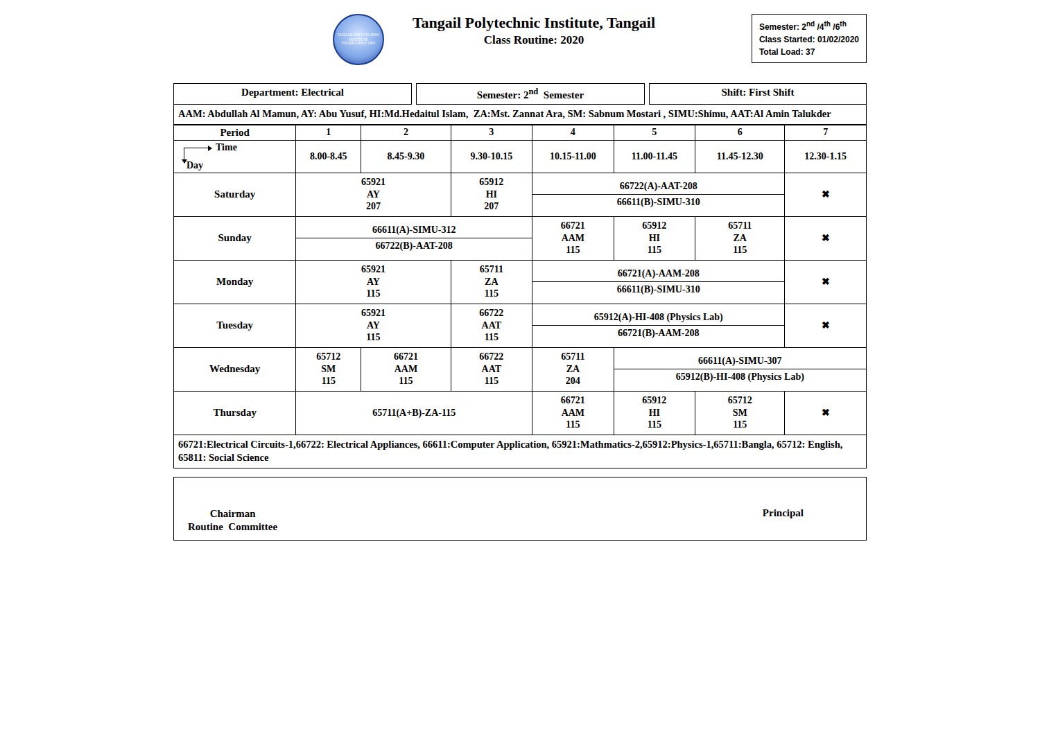TANGAIL POLYTECHNIC INSTITUTE
ESTABLISHED 1963
Tangail Polytechnic Institute, Tangail
Class Routine: 2020
Semester: 2nd /4th /6th
Class Started: 01/02/2020
Total Load: 37
Department: Electrical
Semester: 2nd Semester
Shift: First Shift
AAM: Abdullah Al Mamun, AY: Abu Yusuf, HI:Md.Hedaitul Islam, ZA:Mst. Zannat Ara, SM: Sabnum Mostari , SIMU:Shimu, AAT:Al Amin Talukder
| Period | 1 | 2 | 3 | 4 | 5 | 6 | 7 |
| --- | --- | --- | --- | --- | --- | --- | --- |
| Time Day | 8.00-8.45 | 8.45-9.30 | 9.30-10.15 | 10.15-11.00 | 11.00-11.45 | 11.45-12.30 | 12.30-1.15 |
| Saturday | 65921 AY 207 | 65912 HI 207 | 66722(A)-AAT-208 66611(B)-SIMU-310 | ✖ |
| Sunday | 66611(A)-SIMU-312 66722(B)-AAT-208 | 66721 AAM 115 | 65912 HI 115 | 65711 ZA 115 | ✖ |
| Monday | 65921 AY 115 | 65711 ZA 115 | 66721(A)-AAM-208 66611(B)-SIMU-310 | ✖ |
| Tuesday | 65921 AY 115 | 66722 AAT 115 | 65912(A)-HI-408 (Physics Lab) 66721(B)-AAM-208 | ✖ |
| Wednesday | 65712 SM 115 | 66721 AAM 115 | 66722 AAT 115 | 65711 ZA 204 | 66611(A)-SIMU-307 65912(B)-HI-408 (Physics Lab) |
| Thursday | 65711(A+B)-ZA-115 | 66721 AAM 115 | 65912 HI 115 | 65712 SM 115 | ✖ |
66721:Electrical Circuits-1,66722: Electrical Appliances, 66611:Computer Application, 65921:Mathmatics-2,65912:Physics-1,65711:Bangla, 65712: English, 65811: Social Science
Chairman
Routine Committee
Principal